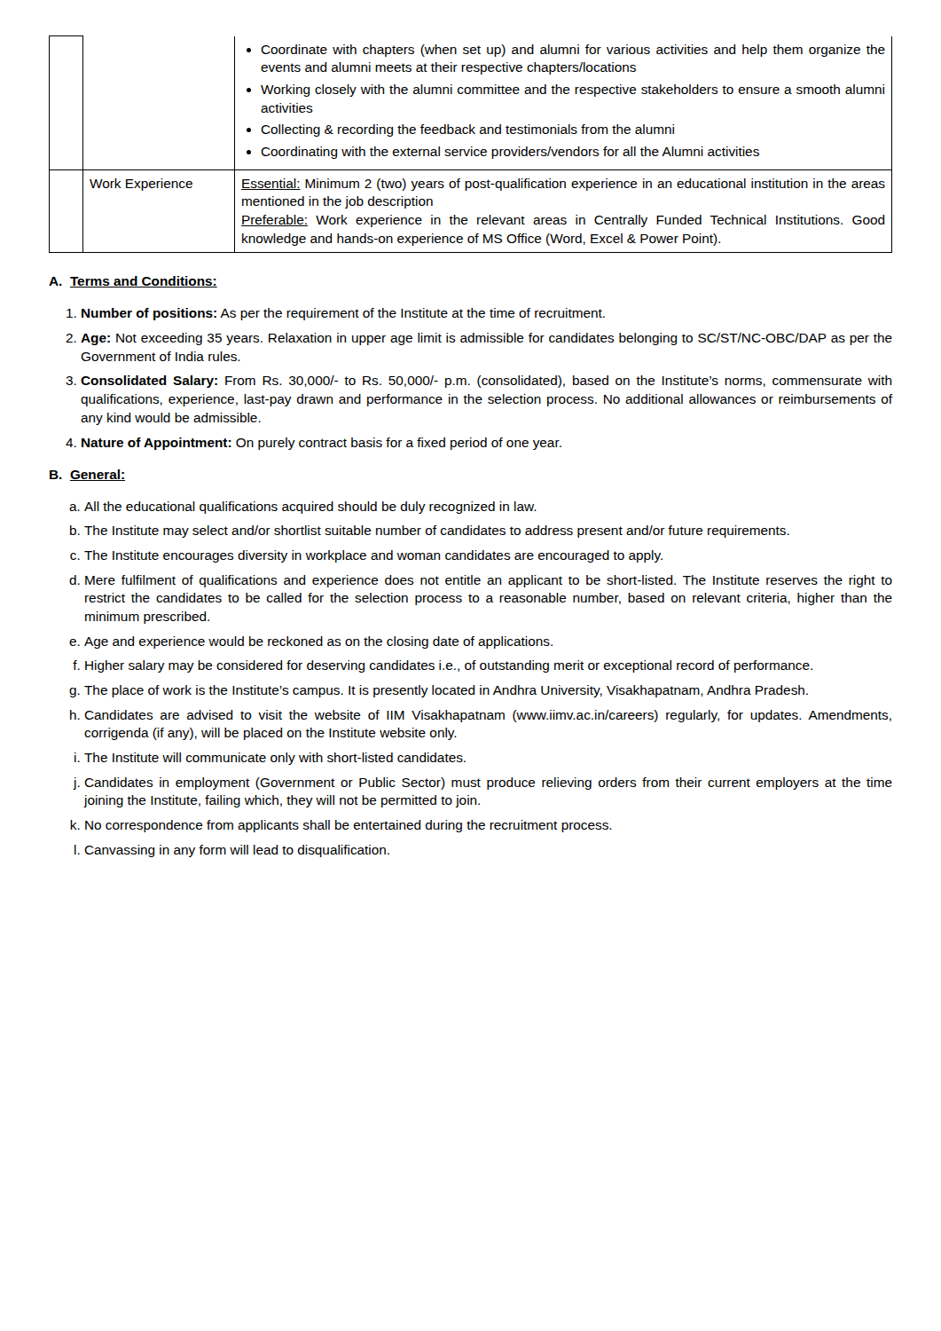| | | Coordinate with chapters (when set up) and alumni for various activities and help them organize the events and alumni meets at their respective chapters/locations Working closely with the alumni committee and the respective stakeholders to ensure a smooth alumni activities Collecting & recording the feedback and testimonials from the alumni Coordinating with the external service providers/vendors for all the Alumni activities |
| | Work Experience | Essential: Minimum 2 (two) years of post-qualification experience in an educational institution in the areas mentioned in the job description Preferable: Work experience in the relevant areas in Centrally Funded Technical Institutions. Good knowledge and hands-on experience of MS Office (Word, Excel & Power Point). |
A. Terms and Conditions:
Number of positions: As per the requirement of the Institute at the time of recruitment.
Age: Not exceeding 35 years. Relaxation in upper age limit is admissible for candidates belonging to SC/ST/NC-OBC/DAP as per the Government of India rules.
Consolidated Salary: From Rs. 30,000/- to Rs. 50,000/- p.m. (consolidated), based on the Institute’s norms, commensurate with qualifications, experience, last-pay drawn and performance in the selection process. No additional allowances or reimbursements of any kind would be admissible.
Nature of Appointment: On purely contract basis for a fixed period of one year.
B. General:
All the educational qualifications acquired should be duly recognized in law.
The Institute may select and/or shortlist suitable number of candidates to address present and/or future requirements.
The Institute encourages diversity in workplace and woman candidates are encouraged to apply.
Mere fulfilment of qualifications and experience does not entitle an applicant to be short-listed. The Institute reserves the right to restrict the candidates to be called for the selection process to a reasonable number, based on relevant criteria, higher than the minimum prescribed.
Age and experience would be reckoned as on the closing date of applications.
Higher salary may be considered for deserving candidates i.e., of outstanding merit or exceptional record of performance.
The place of work is the Institute’s campus. It is presently located in Andhra University, Visakhapatnam, Andhra Pradesh.
Candidates are advised to visit the website of IIM Visakhapatnam (www.iimv.ac.in/careers) regularly, for updates. Amendments, corrigenda (if any), will be placed on the Institute website only.
The Institute will communicate only with short-listed candidates.
Candidates in employment (Government or Public Sector) must produce relieving orders from their current employers at the time joining the Institute, failing which, they will not be permitted to join.
No correspondence from applicants shall be entertained during the recruitment process.
Canvassing in any form will lead to disqualification.